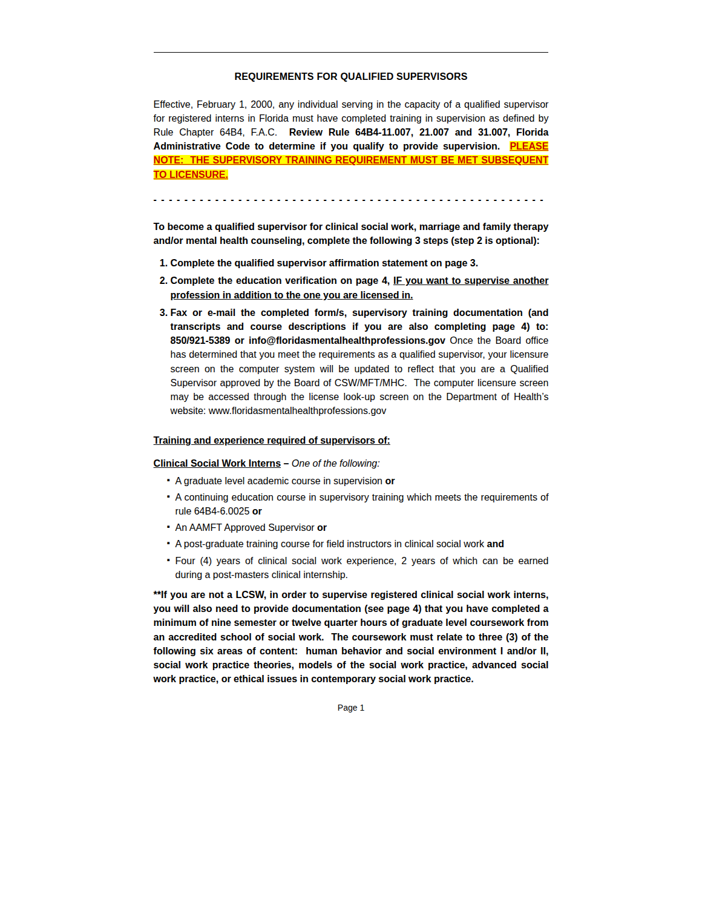REQUIREMENTS FOR QUALIFIED SUPERVISORS
Effective, February 1, 2000, any individual serving in the capacity of a qualified supervisor for registered interns in Florida must have completed training in supervision as defined by Rule Chapter 64B4, F.A.C. Review Rule 64B4-11.007, 21.007 and 31.007, Florida Administrative Code to determine if you qualify to provide supervision. PLEASE NOTE: THE SUPERVISORY TRAINING REQUIREMENT MUST BE MET SUBSEQUENT TO LICENSURE.
- - - - - - - - - - - - - - - - - - - - - - - - - - - - - - - - - - - - - - - - - - - - - - - - - - -
To become a qualified supervisor for clinical social work, marriage and family therapy and/or mental health counseling, complete the following 3 steps (step 2 is optional):
Complete the qualified supervisor affirmation statement on page 3.
Complete the education verification on page 4, IF you want to supervise another profession in addition to the one you are licensed in.
Fax or e-mail the completed form/s, supervisory training documentation (and transcripts and course descriptions if you are also completing page 4) to: 850/921-5389 or info@floridasmentalhealthprofessions.gov Once the Board office has determined that you meet the requirements as a qualified supervisor, your licensure screen on the computer system will be updated to reflect that you are a Qualified Supervisor approved by the Board of CSW/MFT/MHC. The computer licensure screen may be accessed through the license look-up screen on the Department of Health’s website: www.floridasmentalhealthprofessions.gov
Training and experience required of supervisors of:
Clinical Social Work Interns – One of the following:
A graduate level academic course in supervision or
A continuing education course in supervisory training which meets the requirements of rule 64B4-6.0025 or
An AAMFT Approved Supervisor or
A post-graduate training course for field instructors in clinical social work and
Four (4) years of clinical social work experience, 2 years of which can be earned during a post-masters clinical internship.
**If you are not a LCSW, in order to supervise registered clinical social work interns, you will also need to provide documentation (see page 4) that you have completed a minimum of nine semester or twelve quarter hours of graduate level coursework from an accredited school of social work. The coursework must relate to three (3) of the following six areas of content: human behavior and social environment I and/or II, social work practice theories, models of the social work practice, advanced social work practice, or ethical issues in contemporary social work practice.
Page 1